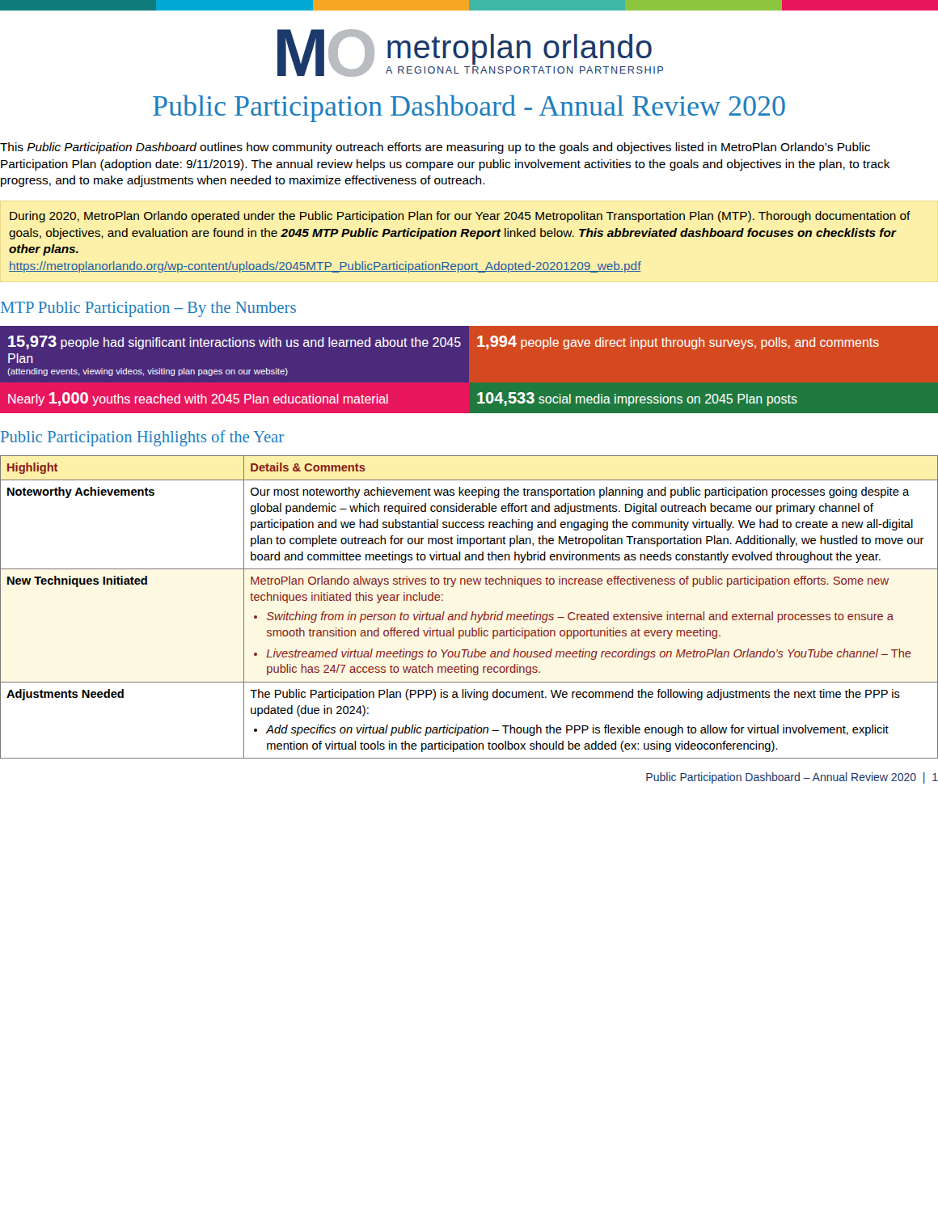MO
metroplan orlando
A Regional Transportation Partnership
Public Participation Dashboard - Annual Review 2020
This Public Participation Dashboard outlines how community outreach efforts are measuring up to the goals and objectives listed in MetroPlan Orlando’s Public Participation Plan (adoption date: 9/11/2019). The annual review helps us compare our public involvement activities to the goals and objectives in the plan, to track progress, and to make adjustments when needed to maximize effectiveness of outreach.
During 2020, MetroPlan Orlando operated under the Public Participation Plan for our Year 2045 Metropolitan Transportation Plan (MTP). Thorough documentation of goals, objectives, and evaluation are found in the 2045 MTP Public Participation Report linked below. This abbreviated dashboard focuses on checklists for other plans.
https://metroplanorlando.org/wp-content/uploads/2045MTP_PublicParticipationReport_Adopted-20201209_web.pdf
MTP Public Participation – By the Numbers
| 15,973 people had significant interactions with us and learned about the 2045 Plan (attending events, viewing videos, visiting plan pages on our website) | 1,994 people gave direct input through surveys, polls, and comments |
| Nearly 1,000 youths reached with 2045 Plan educational material | 104,533 social media impressions on 2045 Plan posts |
Public Participation Highlights of the Year
| Highlight | Details & Comments |
| --- | --- |
| Noteworthy Achievements | Our most noteworthy achievement was keeping the transportation planning and public participation processes going despite a global pandemic – which required considerable effort and adjustments. Digital outreach became our primary channel of participation and we had substantial success reaching and engaging the community virtually. We had to create a new all-digital plan to complete outreach for our most important plan, the Metropolitan Transportation Plan. Additionally, we hustled to move our board and committee meetings to virtual and then hybrid environments as needs constantly evolved throughout the year. |
| New Techniques Initiated | MetroPlan Orlando always strives to try new techniques to increase effectiveness of public participation efforts. Some new techniques initiated this year include: Switching from in person to virtual and hybrid meetings – Created extensive internal and external processes to ensure a smooth transition and offered virtual public participation opportunities at every meeting. Livestreamed virtual meetings to YouTube and housed meeting recordings on MetroPlan Orlando’s YouTube channel – The public has 24/7 access to watch meeting recordings. |
| Adjustments Needed | The Public Participation Plan (PPP) is a living document. We recommend the following adjustments the next time the PPP is updated (due in 2024): Add specifics on virtual public participation – Though the PPP is flexible enough to allow for virtual involvement, explicit mention of virtual tools in the participation toolbox should be added (ex: using videoconferencing). |
Public Participation Dashboard – Annual Review 2020 | 1